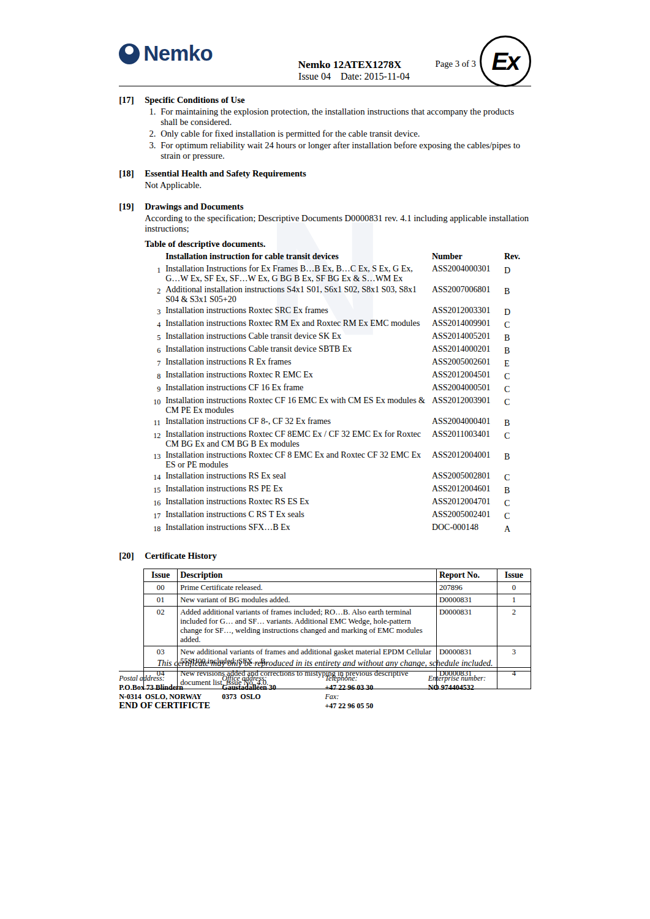N
Nemko
Nemko 12ATEX1278X Issue 04 Date: 2015-11-04
Ex
Page 3 of 3
[17]
Specific Conditions of Use
For maintaining the explosion protection, the installation instructions that accompany the products shall be considered.
Only cable for fixed installation is permitted for the cable transit device.
For optimum reliability wait 24 hours or longer after installation before exposing the cables/pipes to strain or pressure.
[18]
Essential Health and Safety Requirements
Not Applicable.
[19]
Drawings and Documents
According to the specification; Descriptive Documents D0000831 rev. 4.1 including applicable installation instructions;
Table of descriptive documents.
| | Installation instruction for cable transit devices | Number | Rev. |
| --- | --- | --- | --- |
| 1 | Installation Instructions for Ex Frames B…B Ex, B…C Ex, S Ex, G Ex, G…W Ex, SF Ex, SF…W Ex, G BG B Ex, SF BG Ex & S…WM Ex | ASS2004000301 | D |
| 2 | Additional installation instructions S4x1 S01, S6x1 S02, S8x1 S03, S8x1 S04 & S3x1 S05+20 | ASS2007006801 | B |
| 3 | Installation instructions Roxtec SRC Ex frames | ASS2012003301 | D |
| 4 | Installation instructions Roxtec RM Ex and Roxtec RM Ex EMC modules | ASS2014009901 | C |
| 5 | Installation instructions Cable transit device SK Ex | ASS2014005201 | B |
| 6 | Installation instructions Cable transit device SBTB Ex | ASS2014000201 | B |
| 7 | Installation instructions R Ex frames | ASS2005002601 | E |
| 8 | Installation instructions Roxtec R EMC Ex | ASS2012004501 | C |
| 9 | Installation instructions CF 16 Ex frame | ASS2004000501 | C |
| 10 | Installation instructions Roxtec CF 16 EMC Ex with CM ES Ex modules & CM PE Ex modules | ASS2012003901 | C |
| 11 | Installation instructions CF 8-, CF 32 Ex frames | ASS2004000401 | B |
| 12 | Installation instructions Roxtec CF 8EMC Ex / CF 32 EMC Ex for Roxtec CM BG Ex and CM BG B Ex modules | ASS2011003401 | C |
| 13 | Installation instructions Roxtec CF 8 EMC Ex and Roxtec CF 32 EMC Ex ES or PE modules | ASS2012004001 | B |
| 14 | Installation instructions RS Ex seal | ASS2005002801 | C |
| 15 | Installation instructions RS PE Ex | ASS2012004601 | B |
| 16 | Installation instructions Roxtec RS ES Ex | ASS2012004701 | C |
| 17 | Installation instructions C RS T Ex seals | ASS2005002401 | C |
| 18 | Installation instructions SFX…B Ex | DOC-000148 | A |
[20]
Certificate History
| Issue | Description | Report No. | Issue |
| --- | --- | --- | --- |
| 00 | Prime Certificate released. | 207896 | 0 |
| 01 | New variant of BG modules added. | D0000831 | 1 |
| 02 | Added additional variants of frames included; RO…B. Also earth terminal included for G… and SF… variants. Additional EMC Wedge, hole-pattern change for SF…, welding instructions changed and marking of EMC modules added. | D0000831 | 2 |
| 03 | New additional variants of frames and additional gasket material EPDM Cellular 55SH00 included; SFX…B. | D0000831 | 3 |
| 04 | New revisions added and corrections to mistyping in previous descriptive document list, issue No. 4.0. | D0000831 | 4 |
END OF CERTIFICTE
This certificate may only be reproduced in its entirety and without any change, schedule included.
Postal address:
P.O.Box 73 Blindern
N-0314 OSLO, NORWAY
Office address:
Gaustadalléen 30
0373 OSLO
Telephone:
+47 22 96 03 30
Fax:
+47 22 96 05 50
Enterprise number:
NO 974404532